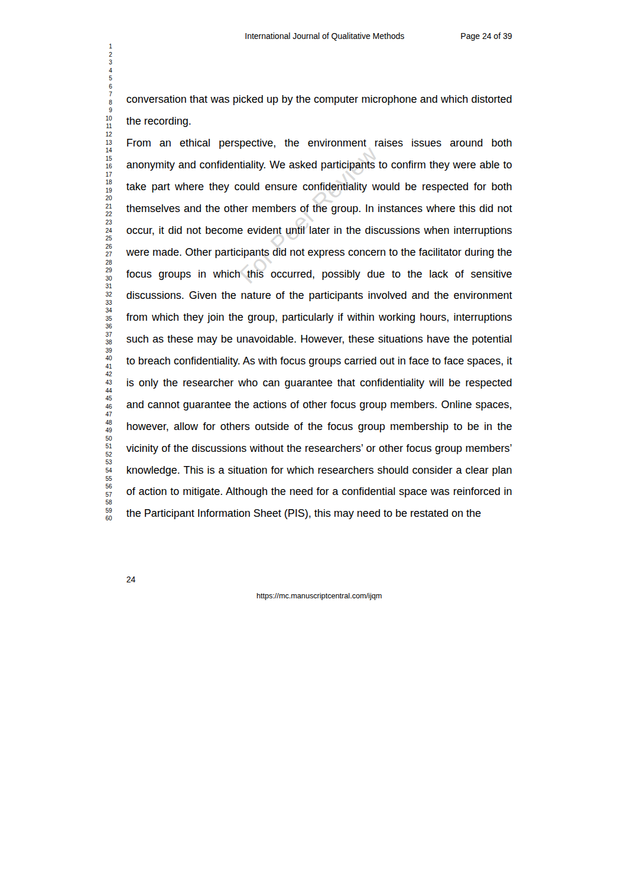12345678910 11121314151617181920 21222324252627282930 31323334353637383940 41424344454647484950 51525354555657585960
For Peer Review
International Journal of Qualitative Methods
Page 24 of 39
conversation that was picked up by the computer microphone and which distorted the recording.
From an ethical perspective, the environment raises issues around both anonymity and confidentiality. We asked participants to confirm they were able to take part where they could ensure confidentiality would be respected for both themselves and the other members of the group. In instances where this did not occur, it did not become evident until later in the discussions when interruptions were made. Other participants did not express concern to the facilitator during the focus groups in which this occurred, possibly due to the lack of sensitive discussions. Given the nature of the participants involved and the environment from which they join the group, particularly if within working hours, interruptions such as these may be unavoidable. However, these situations have the potential to breach confidentiality. As with focus groups carried out in face to face spaces, it is only the researcher who can guarantee that confidentiality will be respected and cannot guarantee the actions of other focus group members. Online spaces, however, allow for others outside of the focus group membership to be in the vicinity of the discussions without the researchers’ or other focus group members’ knowledge. This is a situation for which researchers should consider a clear plan of action to mitigate. Although the need for a confidential space was reinforced in the Participant Information Sheet (PIS), this may need to be restated on the
24
https://mc.manuscriptcentral.com/ijqm